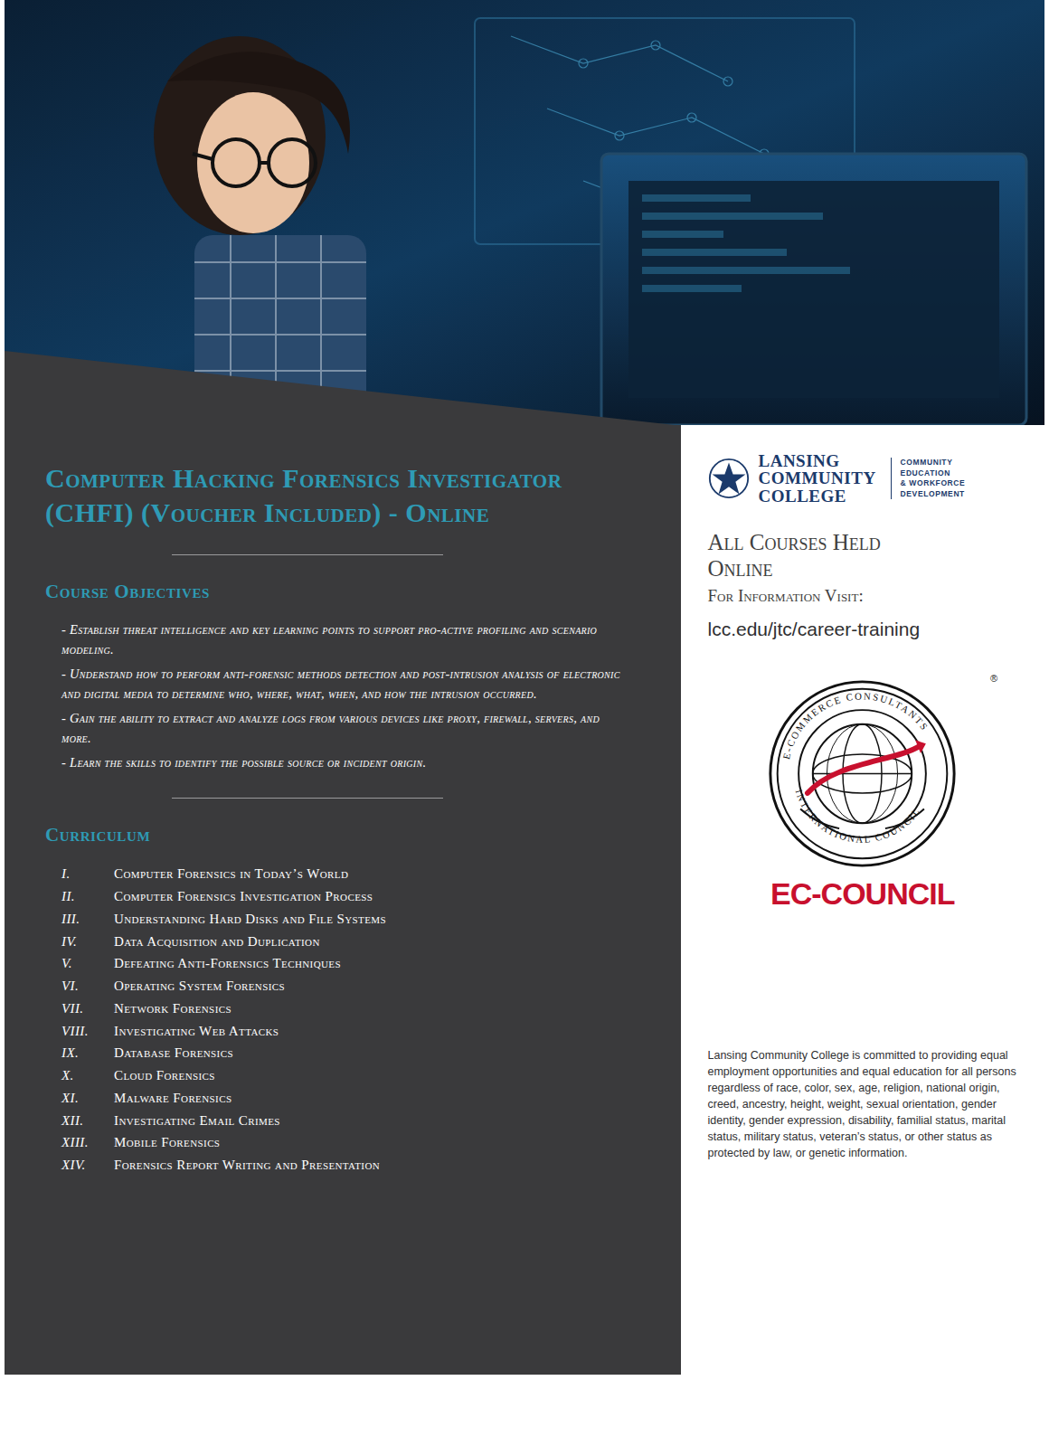Computer Hacking Forensics Investigator
(CHFI) (Voucher Included) - Online
Course Objectives
- Establish threat intelligence and key learning points to support pro-active profiling and scenario modeling.
- Understand how to perform anti-forensic methods detection and post-intrusion analysis of electronic and digital media to determine who, where, what, when, and how the intrusion occurred.
- Gain the ability to extract and analyze logs from various devices like proxy, firewall, servers, and more.
- Learn the skills to identify the possible source or incident origin.
Curriculum
I. Computer Forensics in Today’s World
II. Computer Forensics Investigation Process
III. Understanding Hard Disks and File Systems
IV. Data Acquisition and Duplication
V. Defeating Anti-Forensics Techniques
VI. Operating System Forensics
VII. Network Forensics
VIII. Investigating Web Attacks
IX. Database Forensics
X. Cloud Forensics
XI. Malware Forensics
XII. Investigating Email Crimes
XIII. Mobile Forensics
XIV. Forensics Report Writing and Presentation
LANSING COMMUNITY COLLEGE
Community
Education
& Workforce
Development
All Courses Held
Online
For Information Visit:
lcc.edu/jtc/career-training
® E-COMMERCE CONSULTANTS INTERNATIONAL COUNCIL
EC-COUNCIL
Lansing Community College is committed to providing equal employment opportunities and equal education for all persons regardless of race, color, sex, age, religion, national origin, creed, ancestry, height, weight, sexual orientation, gender identity, gender expression, disability, familial status, marital status, military status, veteran’s status, or other status as protected by law, or genetic information.